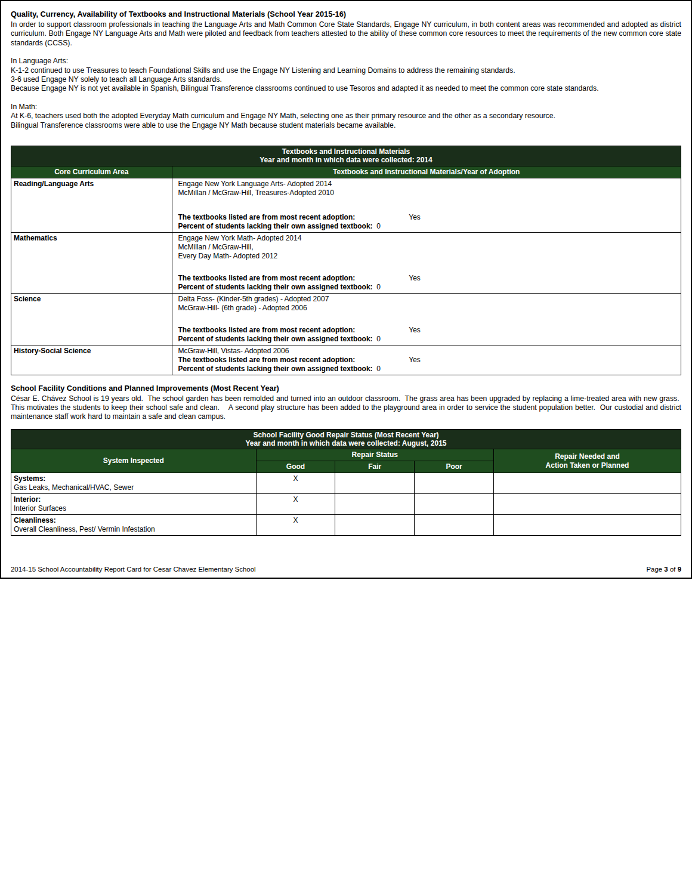Quality, Currency, Availability of Textbooks and Instructional Materials (School Year 2015-16)
In order to support classroom professionals in teaching the Language Arts and Math Common Core State Standards, Engage NY curriculum, in both content areas was recommended and adopted as district curriculum. Both Engage NY Language Arts and Math were piloted and feedback from teachers attested to the ability of these common core resources to meet the requirements of the new common core state standards (CCSS).
In Language Arts:
K-1-2 continued to use Treasures to teach Foundational Skills and use the Engage NY Listening and Learning Domains to address the remaining standards.
3-6 used Engage NY solely to teach all Language Arts standards.
Because Engage NY is not yet available in Spanish, Bilingual Transference classrooms continued to use Tesoros and adapted it as needed to meet the common core state standards.
In Math:
At K-6, teachers used both the adopted Everyday Math curriculum and Engage NY Math, selecting one as their primary resource and the other as a secondary resource.
Bilingual Transference classrooms were able to use the Engage NY Math because student materials became available.
| Textbooks and Instructional Materials Year and month in which data were collected: 2014 |
| Core Curriculum Area | Textbooks and Instructional Materials/Year of Adoption |
| Reading/Language Arts | Engage New York Language Arts- Adopted 2014 McMillan / McGraw-Hill, Treasures-Adopted 2010 The textbooks listed are from most recent adoption: Yes Percent of students lacking their own assigned textbook: 0 |
| Mathematics | Engage New York Math- Adopted 2014 McMillan / McGraw-Hill, Every Day Math- Adopted 2012 The textbooks listed are from most recent adoption: Yes Percent of students lacking their own assigned textbook: 0 |
| Science | Delta Foss- (Kinder-5th grades) - Adopted 2007 McGraw-Hill- (6th grade) - Adopted 2006 The textbooks listed are from most recent adoption: Yes Percent of students lacking their own assigned textbook: 0 |
| History-Social Science | McGraw-Hill, Vistas- Adopted 2006 The textbooks listed are from most recent adoption: Yes Percent of students lacking their own assigned textbook: 0 |
School Facility Conditions and Planned Improvements (Most Recent Year)
César E. Chávez School is 19 years old. The school garden has been remolded and turned into an outdoor classroom. The grass area has been upgraded by replacing a lime-treated area with new grass. This motivates the students to keep their school safe and clean. A second play structure has been added to the playground area in order to service the student population better. Our custodial and district maintenance staff work hard to maintain a safe and clean campus.
| School Facility Good Repair Status (Most Recent Year) Year and month in which data were collected: August, 2015 |
| System Inspected | Repair Status | Repair Needed and Action Taken or Planned |
| Good | Fair | Poor |
| Systems: Gas Leaks, Mechanical/HVAC, Sewer | X | | | |
| Interior: Interior Surfaces | X | | | |
| Cleanliness: Overall Cleanliness, Pest/ Vermin Infestation | X | | | |
2014-15 School Accountability Report Card for Cesar Chavez Elementary School
Page 3 of 9